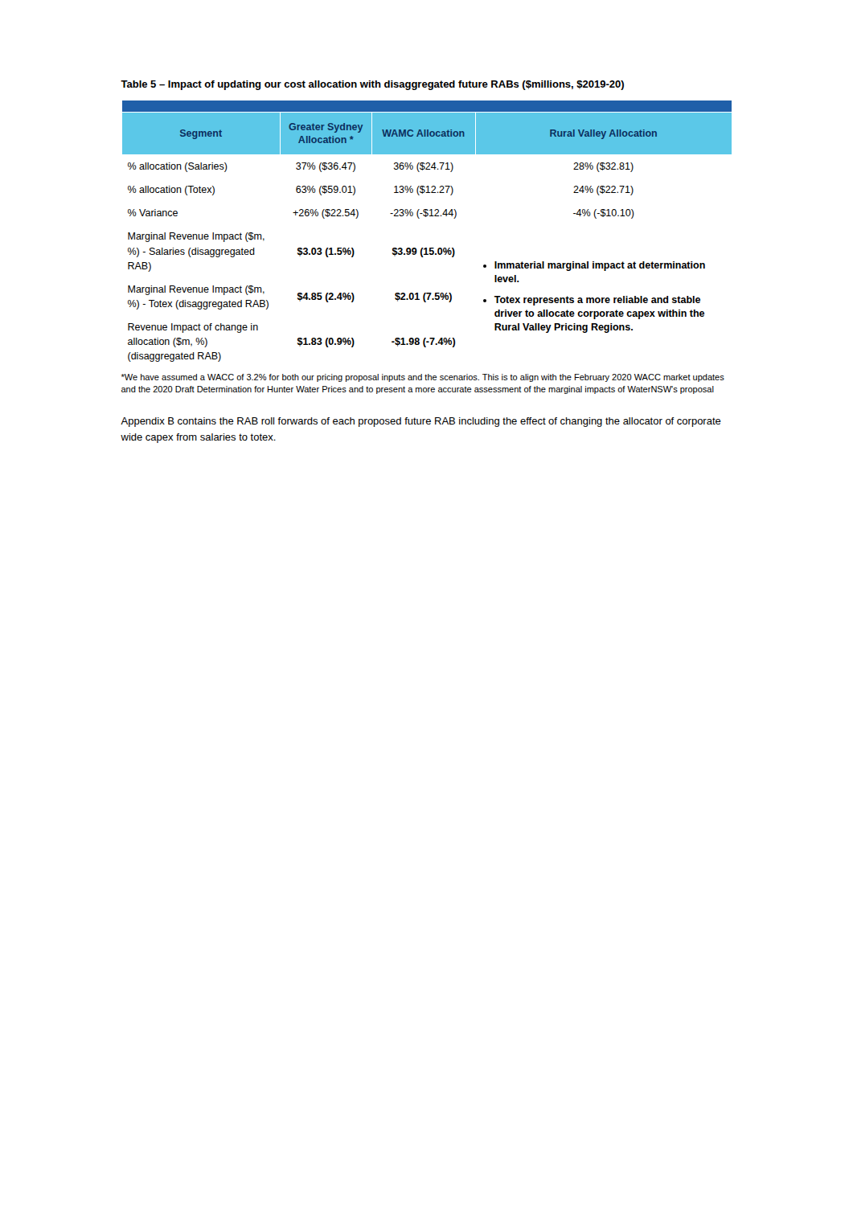Table 5 – Impact of updating our cost allocation with disaggregated future RABs ($millions, $2019-20)
| Segment | Greater Sydney Allocation * | WAMC Allocation | Rural Valley Allocation |
| --- | --- | --- | --- |
| % allocation (Salaries) | 37% ($36.47) | 36% ($24.71) | 28% ($32.81) |
| % allocation (Totex) | 63% ($59.01) | 13% ($12.27) | 24% ($22.71) |
| % Variance | +26% ($22.54) | -23% (-$12.44) | -4% (-$10.10) |
| Marginal Revenue Impact ($m, %) - Salaries (disaggregated RAB) | $3.03 (1.5%) | $3.99 (15.0%) | Immaterial marginal impact at determination level. Totex represents a more reliable and stable driver to allocate corporate capex within the Rural Valley Pricing Regions. |
| Marginal Revenue Impact ($m, %) - Totex (disaggregated RAB) | $4.85 (2.4%) | $2.01 (7.5%) |
| Revenue Impact of change in allocation ($m, %) (disaggregated RAB) | $1.83 (0.9%) | -$1.98 (-7.4%) |
*We have assumed a WACC of 3.2% for both our pricing proposal inputs and the scenarios. This is to align with the February 2020 WACC market updates and the 2020 Draft Determination for Hunter Water Prices and to present a more accurate assessment of the marginal impacts of WaterNSW's proposal
Appendix B contains the RAB roll forwards of each proposed future RAB including the effect of changing the allocator of corporate wide capex from salaries to totex.